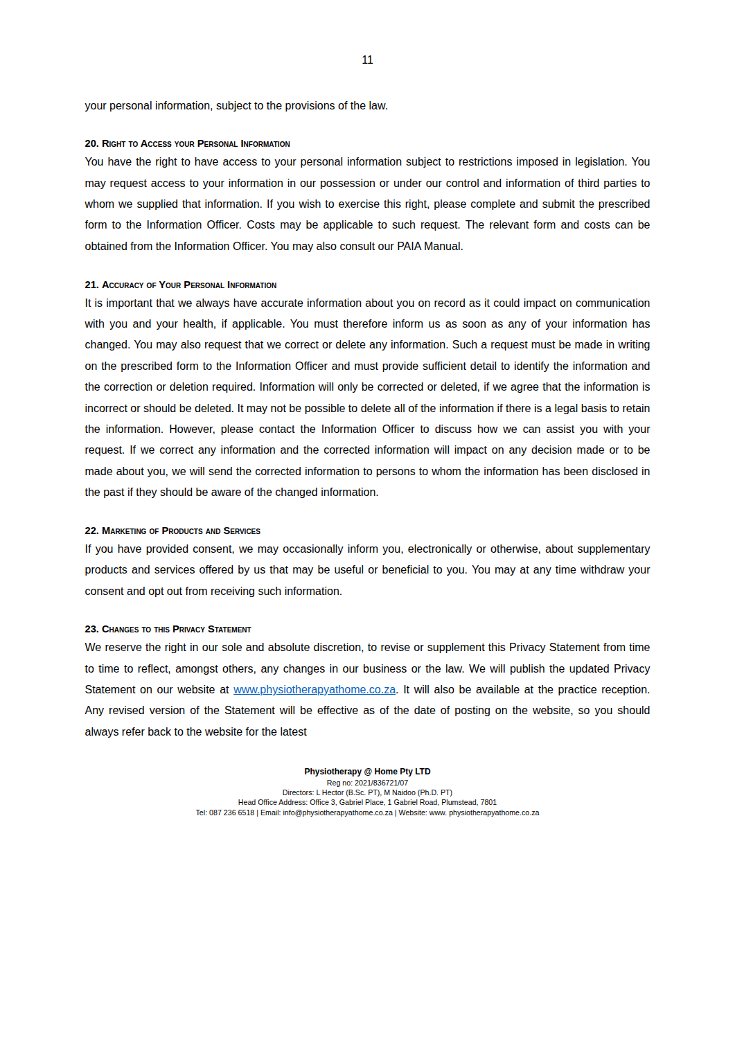11
your personal information, subject to the provisions of the law.
20. Right to Access your Personal Information
You have the right to have access to your personal information subject to restrictions imposed in legislation. You may request access to your information in our possession or under our control and information of third parties to whom we supplied that information. If you wish to exercise this right, please complete and submit the prescribed form to the Information Officer. Costs may be applicable to such request. The relevant form and costs can be obtained from the Information Officer. You may also consult our PAIA Manual.
21. Accuracy of Your Personal Information
It is important that we always have accurate information about you on record as it could impact on communication with you and your health, if applicable. You must therefore inform us as soon as any of your information has changed. You may also request that we correct or delete any information. Such a request must be made in writing on the prescribed form to the Information Officer and must provide sufficient detail to identify the information and the correction or deletion required. Information will only be corrected or deleted, if we agree that the information is incorrect or should be deleted. It may not be possible to delete all of the information if there is a legal basis to retain the information. However, please contact the Information Officer to discuss how we can assist you with your request. If we correct any information and the corrected information will impact on any decision made or to be made about you, we will send the corrected information to persons to whom the information has been disclosed in the past if they should be aware of the changed information.
22. Marketing of Products and Services
If you have provided consent, we may occasionally inform you, electronically or otherwise, about supplementary products and services offered by us that may be useful or beneficial to you. You may at any time withdraw your consent and opt out from receiving such information.
23. Changes to this Privacy Statement
We reserve the right in our sole and absolute discretion, to revise or supplement this Privacy Statement from time to time to reflect, amongst others, any changes in our business or the law. We will publish the updated Privacy Statement on our website at www.physiotherapyathome.co.za. It will also be available at the practice reception. Any revised version of the Statement will be effective as of the date of posting on the website, so you should always refer back to the website for the latest
Physiotherapy @ Home Pty LTD
Reg no: 2021/836721/07
Directors: L Hector (B.Sc. PT), M Naidoo (Ph.D. PT)
Head Office Address: Office 3, Gabriel Place, 1 Gabriel Road, Plumstead, 7801
Tel: 087 236 6518 | Email: info@physiotherapyathome.co.za | Website: www. physiotherapyathome.co.za